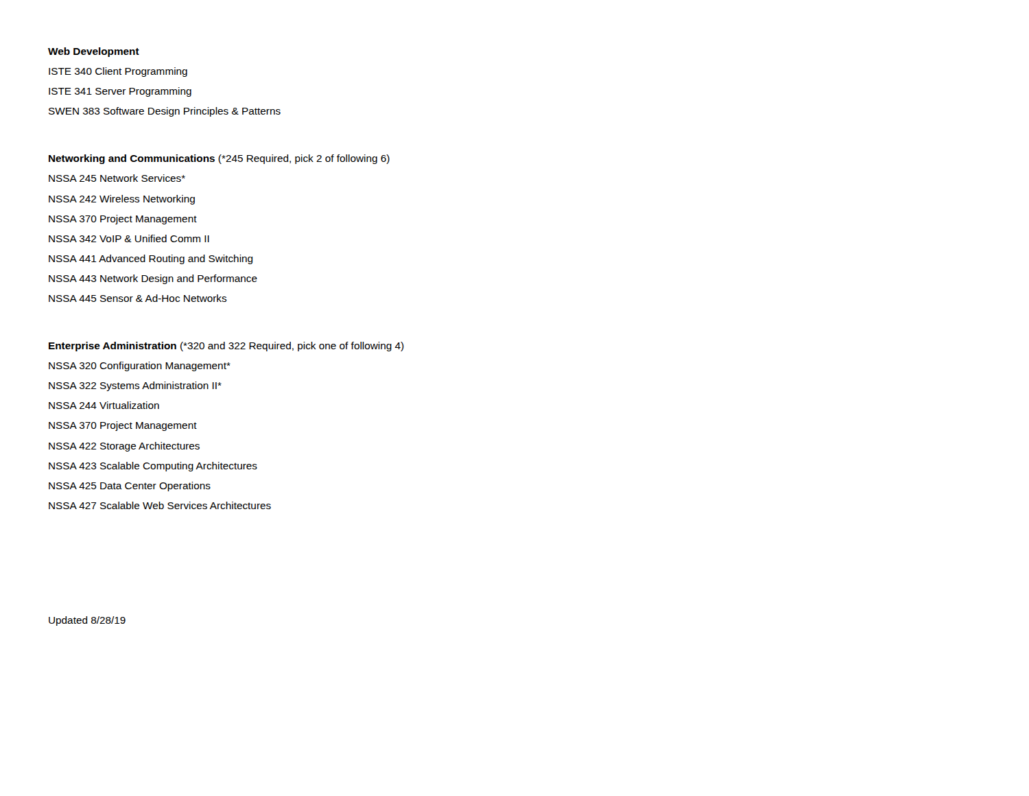Web Development
ISTE 340 Client Programming
ISTE 341 Server Programming
SWEN 383 Software Design Principles & Patterns
Networking and Communications
(*245 Required, pick 2 of following 6)
NSSA 245 Network Services*
NSSA 242 Wireless Networking
NSSA 370 Project Management
NSSA 342 VoIP & Unified Comm II
NSSA 441 Advanced Routing and Switching
NSSA 443 Network Design and Performance
NSSA 445 Sensor & Ad-Hoc Networks
Enterprise Administration
(*320 and 322 Required, pick one of following 4)
NSSA 320 Configuration Management*
NSSA 322 Systems Administration II*
NSSA 244 Virtualization
NSSA 370 Project Management
NSSA 422 Storage Architectures
NSSA 423 Scalable Computing Architectures
NSSA 425 Data Center Operations
NSSA 427 Scalable Web Services Architectures
Updated 8/28/19